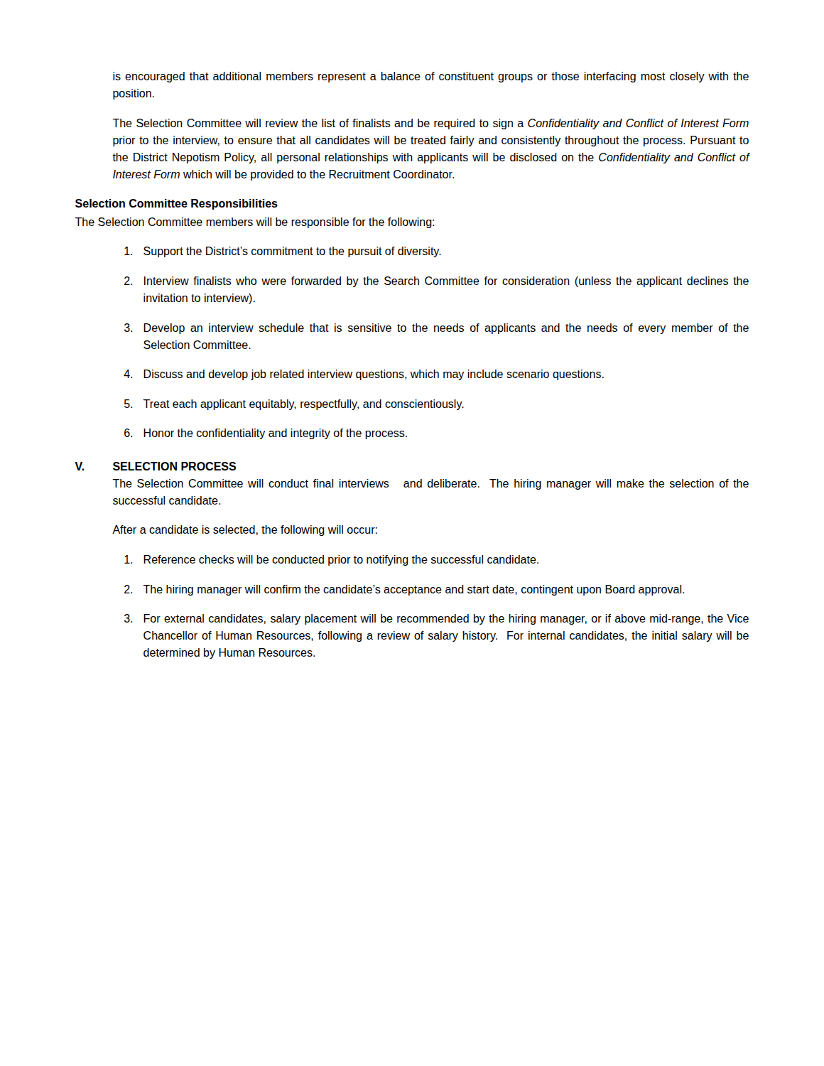is encouraged that additional members represent a balance of constituent groups or those interfacing most closely with the position.
The Selection Committee will review the list of finalists and be required to sign a Confidentiality and Conflict of Interest Form prior to the interview, to ensure that all candidates will be treated fairly and consistently throughout the process. Pursuant to the District Nepotism Policy, all personal relationships with applicants will be disclosed on the Confidentiality and Conflict of Interest Form which will be provided to the Recruitment Coordinator.
Selection Committee Responsibilities
The Selection Committee members will be responsible for the following:
Support the District’s commitment to the pursuit of diversity.
Interview finalists who were forwarded by the Search Committee for consideration (unless the applicant declines the invitation to interview).
Develop an interview schedule that is sensitive to the needs of applicants and the needs of every member of the Selection Committee.
Discuss and develop job related interview questions, which may include scenario questions.
Treat each applicant equitably, respectfully, and conscientiously.
Honor the confidentiality and integrity of the process.
V. SELECTION PROCESS
The Selection Committee will conduct final interviews and deliberate. The hiring manager will make the selection of the successful candidate.
After a candidate is selected, the following will occur:
Reference checks will be conducted prior to notifying the successful candidate.
The hiring manager will confirm the candidate’s acceptance and start date, contingent upon Board approval.
For external candidates, salary placement will be recommended by the hiring manager, or if above mid-range, the Vice Chancellor of Human Resources, following a review of salary history. For internal candidates, the initial salary will be determined by Human Resources.